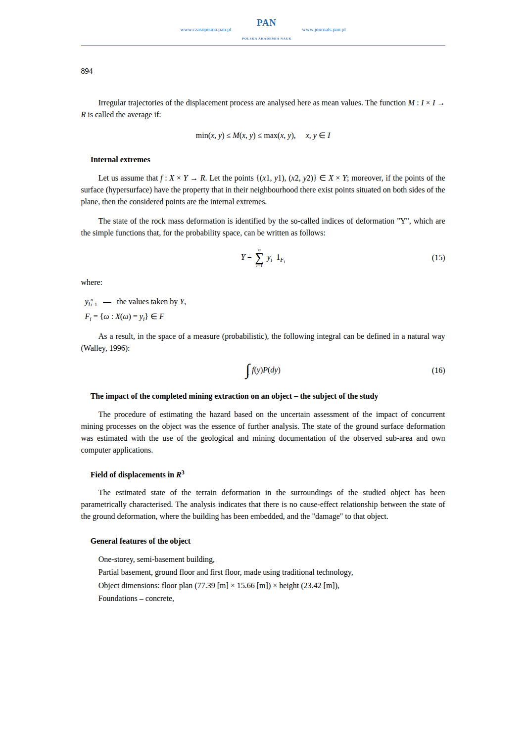www.czasopisma.pan.pl PAN
POLSKA AKADEMIA NAUK www.journals.pan.pl
894
Irregular trajectories of the displacement process are analysed here as mean values. The function M : I × I → R is called the average if:
min(x, y) ≤ M(x, y) ≤ max(x, y), x, y ∈ I
Internal extremes
Let us assume that f : X × Y → R. Let the points {(x1, y1), (x2, y2)} ∈ X × Y; moreover, if the points of the surface (hypersurface) have the property that in their neighbourhood there exist points situated on both sides of the plane, then the considered points are the internal extremes.
The state of the rock mass deformation is identified by the so-called indices of deformation "Y", which are the simple functions that, for the probability space, can be written as follows:
Y = n∑i=1 yi 1Fi (15)
where:
yi ni=1 — the values taken by Y,
Fi = {ω : X(ω) = yi} ∈ F
As a result, in the space of a measure (probabilistic), the following integral can be defined in a natural way (Walley, 1996):
∫Y f(y)P(dy) (16)
The impact of the completed mining extraction on an object – the subject of the study
The procedure of estimating the hazard based on the uncertain assessment of the impact of concurrent mining processes on the object was the essence of further analysis. The state of the ground surface deformation was estimated with the use of the geological and mining documentation of the observed sub-area and own computer applications.
Field of displacements in R3
The estimated state of the terrain deformation in the surroundings of the studied object has been parametrically characterised. The analysis indicates that there is no cause-effect relationship between the state of the ground deformation, where the building has been embedded, and the "damage" to that object.
General features of the object
One-storey, semi-basement building,
Partial basement, ground floor and first floor, made using traditional technology,
Object dimensions: floor plan (77.39 [m] × 15.66 [m]) × height (23.42 [m]),
Foundations – concrete,